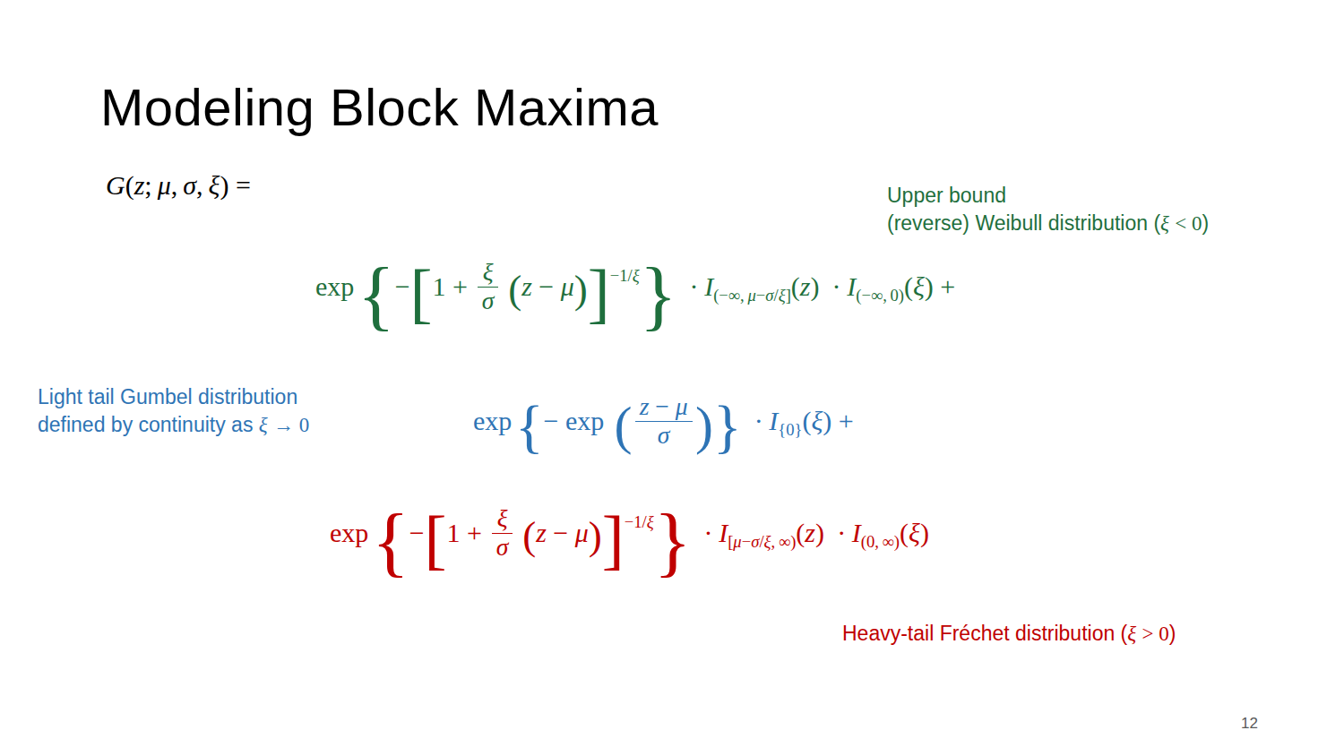Modeling Block Maxima
G(z; μ, σ, ξ) =
Upper bound
(reverse) Weibull distribution (ξ < 0)
Light tail Gumbel distribution
defined by continuity as ξ → 0
Heavy-tail Fréchet distribution (ξ > 0)
exp{−[1 + ξσ (z − μ)]−1/ξ} ·I(−∞, μ−σ/ξ](z) ·I(−∞, 0)(ξ)+
exp{− exp (z − μ σ)} ·I{0}(ξ)+
exp{−[1 + ξσ (z − μ)]−1/ξ} ·I[μ−σ/ξ, ∞)(z) ·I(0, ∞)(ξ)
12